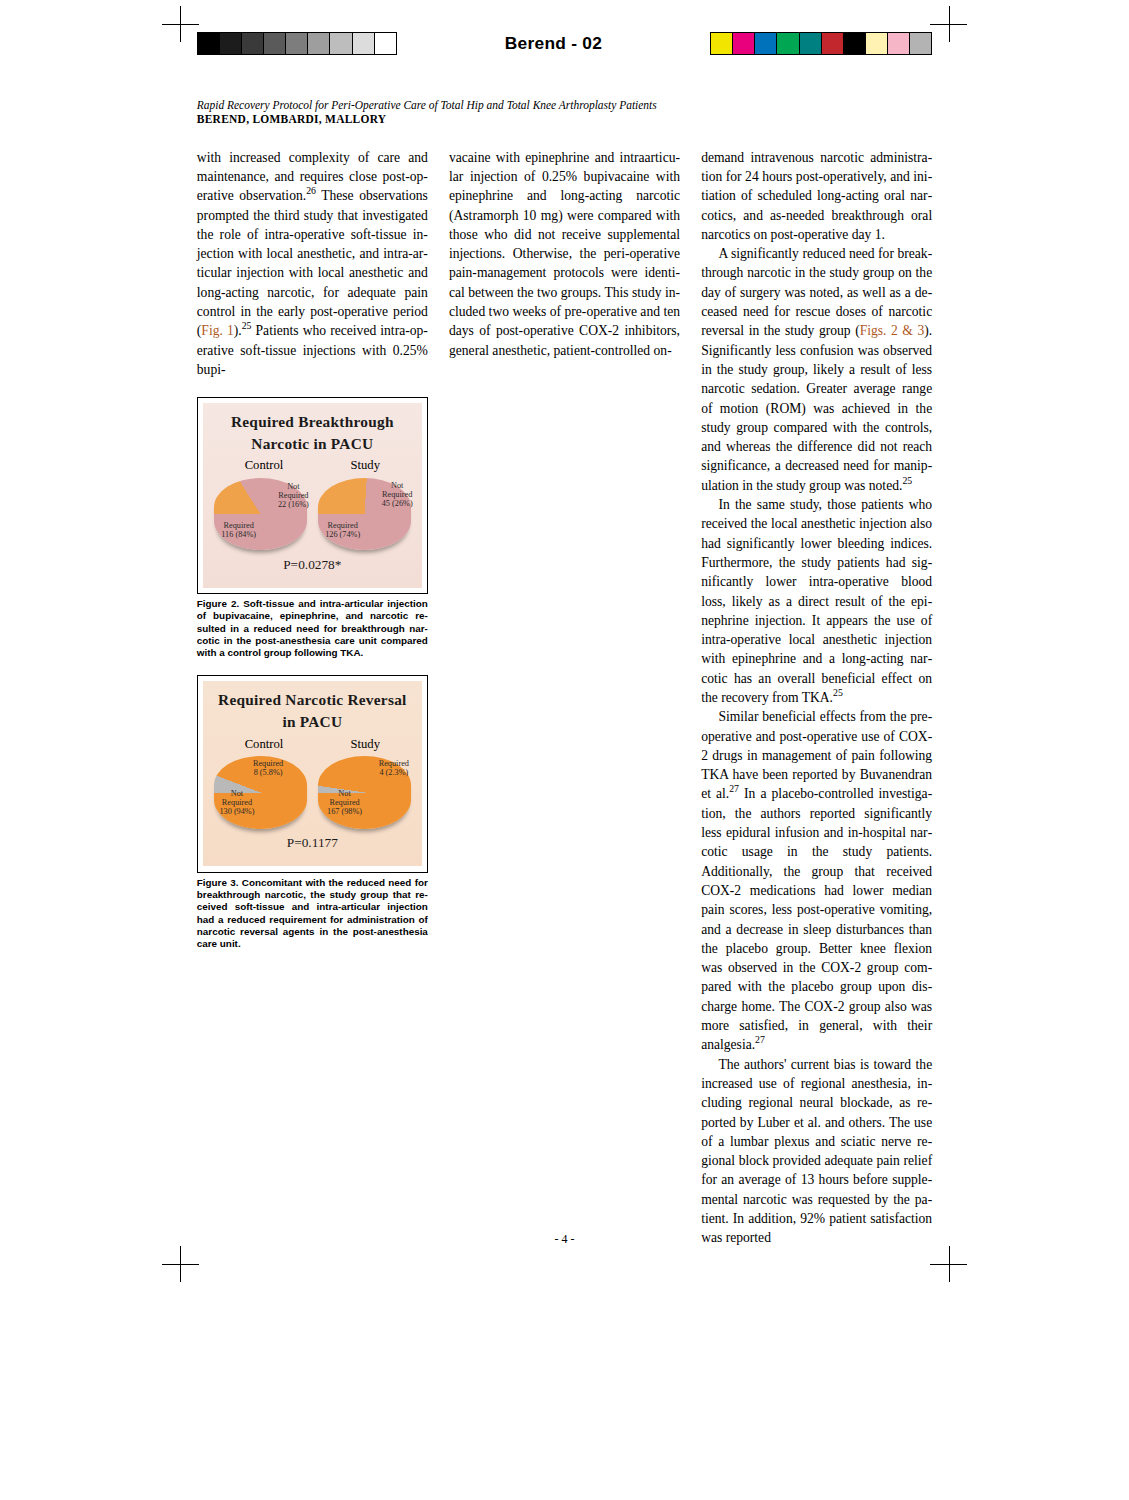Berend - 02
Rapid Recovery Protocol for Peri-Operative Care of Total Hip and Total Knee Arthroplasty Patients
BEREND, LOMBARDI, MALLORY
with increased complexity of care and maintenance, and requires close post-operative observation.26 These observations prompted the third study that investigated the role of intra-operative soft-tissue injection with local anesthetic, and intra-articular injection with local anesthetic and long-acting narcotic, for adequate pain control in the early post-operative period (Fig. 1).25 Patients who received intra-operative soft-tissue injections with 0.25% bupi-
Required Breakthrough Narcotic in PACU
Control Study
Not
Required
22 (16%)
Required
116 (84%)
Not
Required
45 (26%)
Required
126 (74%)
P=0.0278*
Figure 2. Soft-tissue and intra-articular injection of bupivacaine, epinephrine, and narcotic resulted in a reduced need for breakthrough narcotic in the post-anesthesia care unit compared with a control group following TKA.
Required Narcotic Reversal in PACU
Control Study
Required
8 (5.8%)
Not
Required
130 (94%)
Required
4 (2.3%)
Not
Required
167 (98%)
P=0.1177
Figure 3. Concomitant with the reduced need for breakthrough narcotic, the study group that received soft-tissue and intra-articular injection had a reduced requirement for administration of narcotic reversal agents in the post-anesthesia care unit.
vacaine with epinephrine and intraarticular injection of 0.25% bupivacaine with epinephrine and long-acting narcotic (Astramorph 10 mg) were compared with those who did not receive supplemental injections. Otherwise, the peri-operative pain-management protocols were identical between the two groups. This study included two weeks of pre-operative and ten days of post-operative COX-2 inhibitors, general anesthetic, patient-controlled on-
demand intravenous narcotic administration for 24 hours post-operatively, and initiation of scheduled long-acting oral narcotics, and as-needed breakthrough oral narcotics on post-operative day 1.
A significantly reduced need for breakthrough narcotic in the study group on the day of surgery was noted, as well as a deceased need for rescue doses of narcotic reversal in the study group (Figs. 2 & 3). Significantly less confusion was observed in the study group, likely a result of less narcotic sedation. Greater average range of motion (ROM) was achieved in the study group compared with the controls, and whereas the difference did not reach significance, a decreased need for manipulation in the study group was noted.25
In the same study, those patients who received the local anesthetic injection also had significantly lower bleeding indices. Furthermore, the study patients had significantly lower intra-operative blood loss, likely as a direct result of the epinephrine injection. It appears the use of intra-operative local anesthetic injection with epinephrine and a long-acting narcotic has an overall beneficial effect on the recovery from TKA.25
Similar beneficial effects from the pre-operative and post-operative use of COX-2 drugs in management of pain following TKA have been reported by Buvanendran et al.27 In a placebo-controlled investigation, the authors reported significantly less epidural infusion and in-hospital narcotic usage in the study patients. Additionally, the group that received COX-2 medications had lower median pain scores, less post-operative vomiting, and a decrease in sleep disturbances than the placebo group. Better knee flexion was observed in the COX-2 group compared with the placebo group upon discharge home. The COX-2 group also was more satisfied, in general, with their analgesia.27
The authors' current bias is toward the increased use of regional anesthesia, including regional neural blockade, as reported by Luber et al. and others. The use of a lumbar plexus and sciatic nerve regional block provided adequate pain relief for an average of 13 hours before supplemental narcotic was requested by the patient. In addition, 92% patient satisfaction was reported
- 4 -